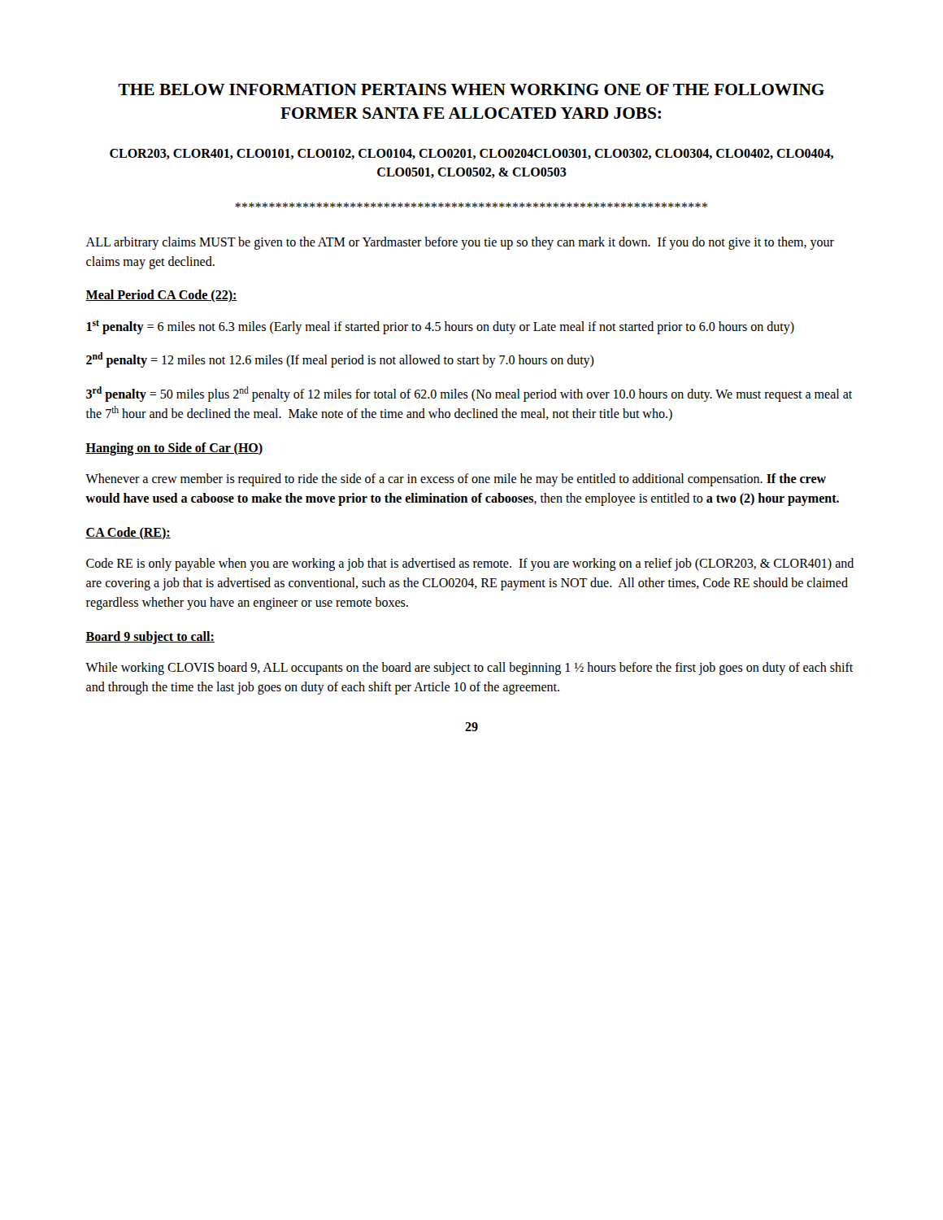The below information pertains when working one of the following former Santa Fe allocated yard jobs:
CLOR203, CLOR401, CLO0101, CLO0102, CLO0104, CLO0201, CLO0204CLO0301, CLO0302, CLO0304, CLO0402, CLO0404, CLO0501, CLO0502, & CLO0503
**********************************************************************
ALL arbitrary claims MUST be given to the ATM or Yardmaster before you tie up so they can mark it down. If you do not give it to them, your claims may get declined.
Meal Period CA Code (22):
1st penalty = 6 miles not 6.3 miles (Early meal if started prior to 4.5 hours on duty or Late meal if not started prior to 6.0 hours on duty)
2nd penalty = 12 miles not 12.6 miles (If meal period is not allowed to start by 7.0 hours on duty)
3rd penalty = 50 miles plus 2nd penalty of 12 miles for total of 62.0 miles (No meal period with over 10.0 hours on duty. We must request a meal at the 7th hour and be declined the meal. Make note of the time and who declined the meal, not their title but who.)
Hanging on to Side of Car (HO)
Whenever a crew member is required to ride the side of a car in excess of one mile he may be entitled to additional compensation. If the crew would have used a caboose to make the move prior to the elimination of cabooses, then the employee is entitled to a two (2) hour payment.
CA Code (RE):
Code RE is only payable when you are working a job that is advertised as remote. If you are working on a relief job (CLOR203, & CLOR401) and are covering a job that is advertised as conventional, such as the CLO0204, RE payment is NOT due. All other times, Code RE should be claimed regardless whether you have an engineer or use remote boxes.
Board 9 subject to call:
While working CLOVIS board 9, ALL occupants on the board are subject to call beginning 1 ½ hours before the first job goes on duty of each shift and through the time the last job goes on duty of each shift per Article 10 of the agreement.
29